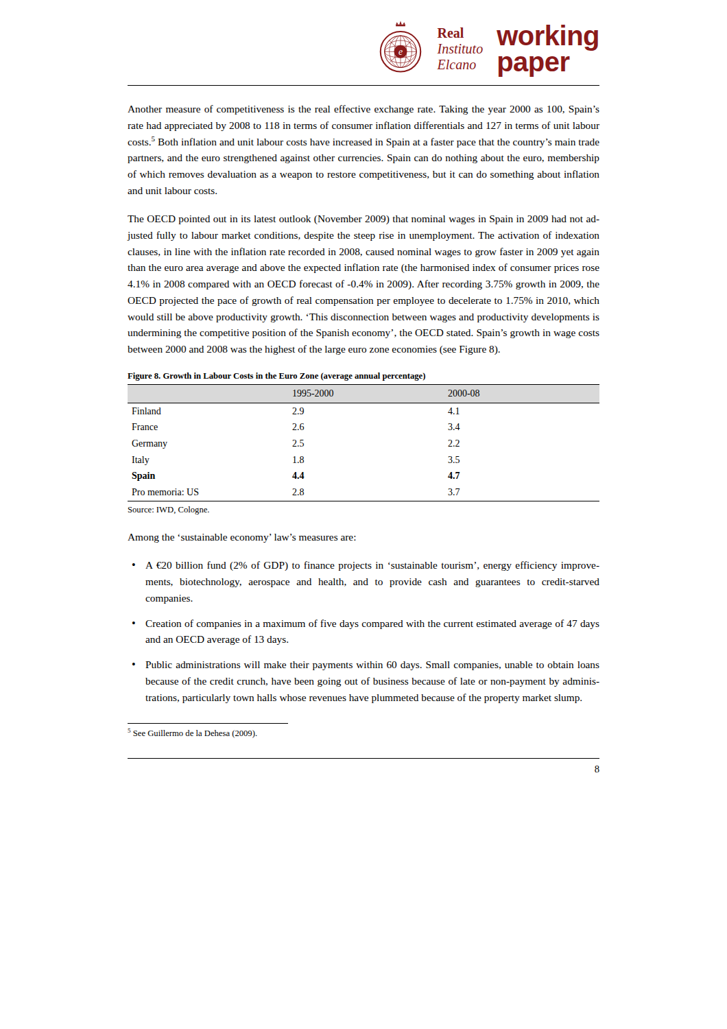e
Real Instituto Elcano
working paper
Another measure of competitiveness is the real effective exchange rate. Taking the year 2000 as 100, Spain’s rate had appreciated by 2008 to 118 in terms of consumer inflation differentials and 127 in terms of unit labour costs.5 Both inflation and unit labour costs have increased in Spain at a faster pace that the country’s main trade partners, and the euro strengthened against other currencies. Spain can do nothing about the euro, membership of which removes devaluation as a weapon to restore competitiveness, but it can do something about inflation and unit labour costs.
The OECD pointed out in its latest outlook (November 2009) that nominal wages in Spain in 2009 had not adjusted fully to labour market conditions, despite the steep rise in unemployment. The activation of indexation clauses, in line with the inflation rate recorded in 2008, caused nominal wages to grow faster in 2009 yet again than the euro area average and above the expected inflation rate (the harmonised index of consumer prices rose 4.1% in 2008 compared with an OECD forecast of -0.4% in 2009). After recording 3.75% growth in 2009, the OECD projected the pace of growth of real compensation per employee to decelerate to 1.75% in 2010, which would still be above productivity growth. ‘This disconnection between wages and productivity developments is undermining the competitive position of the Spanish economy’, the OECD stated. Spain’s growth in wage costs between 2000 and 2008 was the highest of the large euro zone economies (see Figure 8).
Figure 8. Growth in Labour Costs in the Euro Zone (average annual percentage)
| | 1995-2000 | 2000-08 |
| --- | --- | --- |
| Finland | 2.9 | 4.1 |
| France | 2.6 | 3.4 |
| Germany | 2.5 | 2.2 |
| Italy | 1.8 | 3.5 |
| Spain | 4.4 | 4.7 |
| Pro memoria: US | 2.8 | 3.7 |
Source: IWD, Cologne.
Among the ‘sustainable economy’ law’s measures are:
A €20 billion fund (2% of GDP) to finance projects in ‘sustainable tourism’, energy efficiency improvements, biotechnology, aerospace and health, and to provide cash and guarantees to credit-starved companies.
Creation of companies in a maximum of five days compared with the current estimated average of 47 days and an OECD average of 13 days.
Public administrations will make their payments within 60 days. Small companies, unable to obtain loans because of the credit crunch, have been going out of business because of late or non-payment by administrations, particularly town halls whose revenues have plummeted because of the property market slump.
5 See Guillermo de la Dehesa (2009).
8